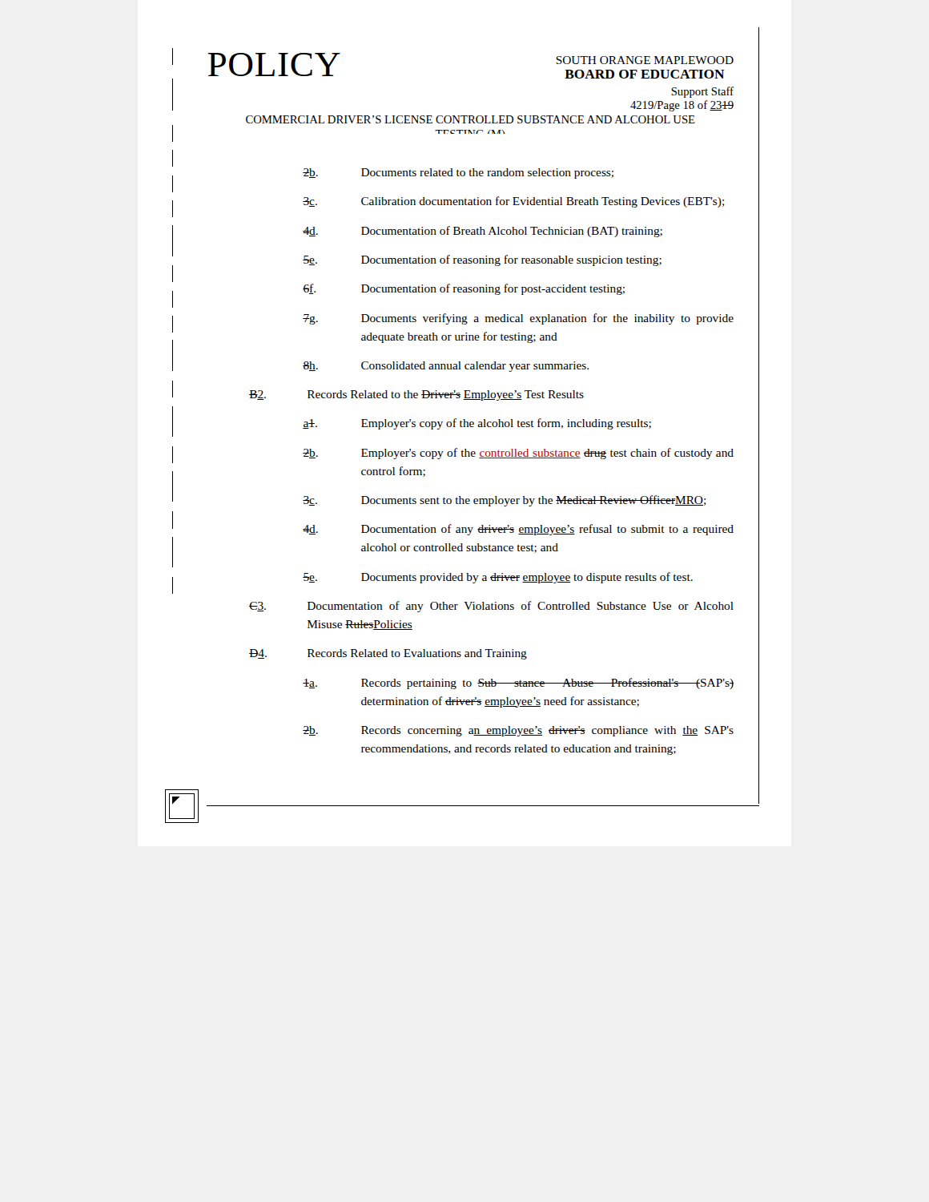POLICY
SOUTH ORANGE MAPLEWOOD
BOARD OF EDUCATION
Support Staff
4219/Page 18 of 2319
COMMERCIAL DRIVER’S LICENSE CONTROLLED SUBSTANCE AND ALCOHOL USE TESTING (M)
2b. Documents related to the random selection process;
3c. Calibration documentation for Evidential Breath Testing Devices (EBT's);
4d. Documentation of Breath Alcohol Technician (BAT) training;
5e. Documentation of reasoning for reasonable suspicion testing;
6f. Documentation of reasoning for post-accident testing;
7g. Documents verifying a medical explanation for the inability to provide adequate breath or urine for testing; and
8h. Consolidated annual calendar year summaries.
B2. Records Related to the Driver's Employee’s Test Results
a1. Employer's copy of the alcohol test form, including results;
2b. Employer's copy of the controlled substance drug test chain of custody and control form;
3c. Documents sent to the employer by the Medical Review OfficerMRO;
4d. Documentation of any driver's employee’s refusal to submit to a required alcohol or controlled substance test; and
5e. Documents provided by a driver employee to dispute results of test.
C3. Documentation of any Other Violations of Controlled Substance Use or Alcohol Misuse RulesPolicies
D4. Records Related to Evaluations and Training
1a. Records pertaining to Sub stance Abuse Professional's (SAP's) determination of driver's employee’s need for assistance;
2b. Records concerning an employee’s driver's compliance with the SAP's recommendations, and records related to education and training;